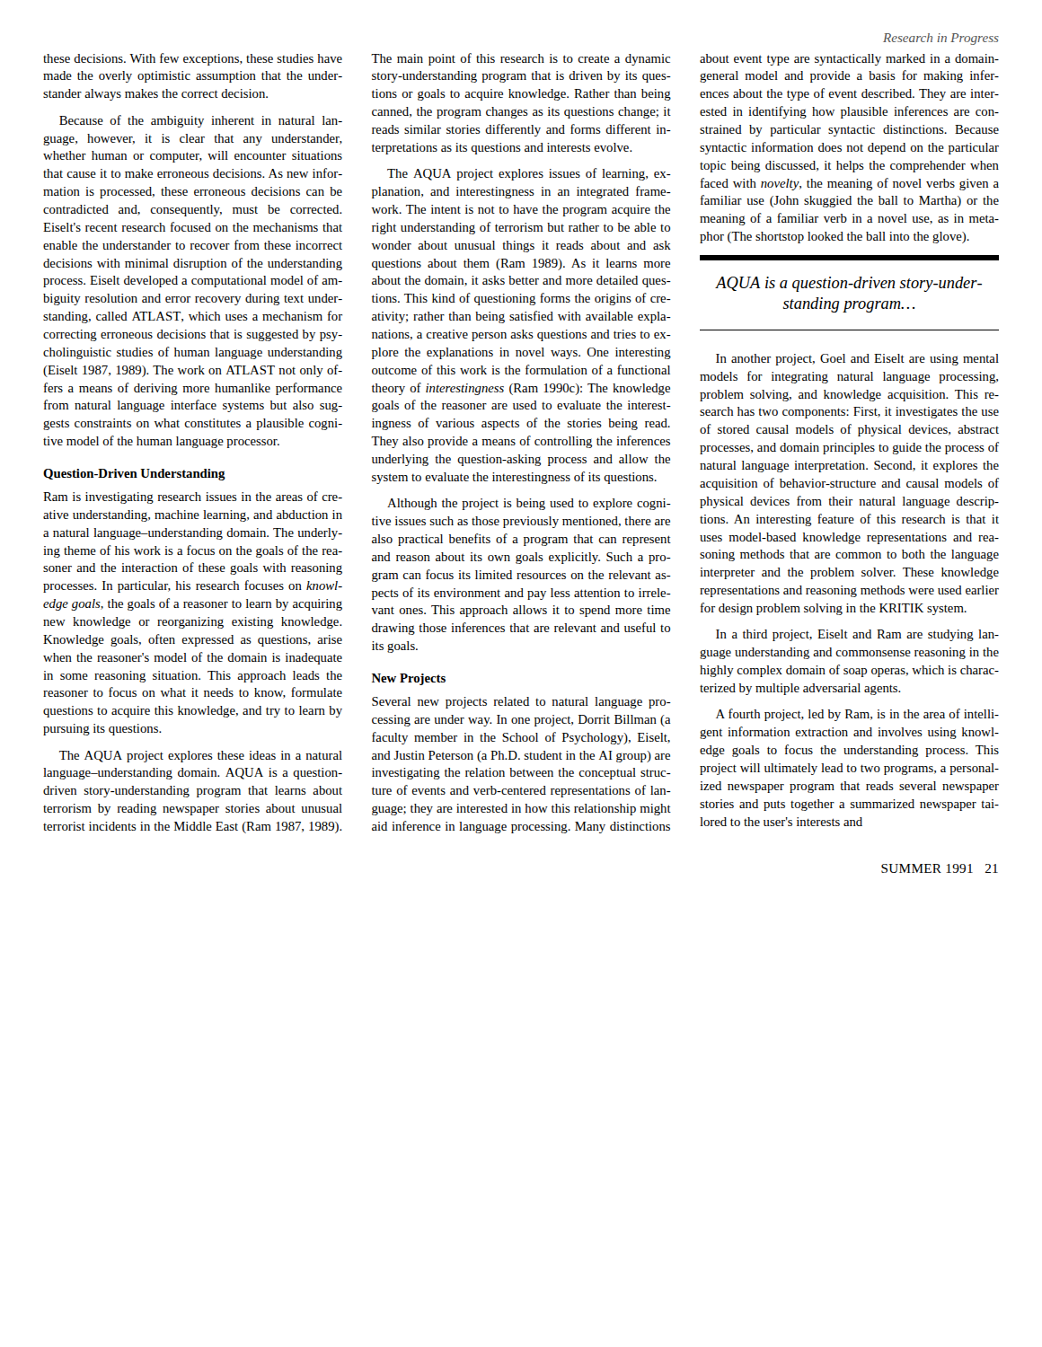Research in Progress
these decisions. With few exceptions, these studies have made the overly optimistic assumption that the understander always makes the correct decision.
Because of the ambiguity inherent in natural language, however, it is clear that any understander, whether human or computer, will encounter situations that cause it to make erroneous decisions. As new information is processed, these erroneous decisions can be contradicted and, consequently, must be corrected. Eiselt's recent research focused on the mechanisms that enable the understander to recover from these incorrect decisions with minimal disruption of the understanding process. Eiselt developed a computational model of ambiguity resolution and error recovery during text understanding, called ATLAST, which uses a mechanism for correcting erroneous decisions that is suggested by psycholinguistic studies of human language understanding (Eiselt 1987, 1989). The work on ATLAST not only offers a means of deriving more humanlike performance from natural language interface systems but also suggests constraints on what constitutes a plausible cognitive model of the human language processor.
Question-Driven Understanding
Ram is investigating research issues in the areas of creative understanding, machine learning, and abduction in a natural language–understanding domain. The underlying theme of his work is a focus on the goals of the reasoner and the interaction of these goals with reasoning processes. In particular, his research focuses on knowledge goals, the goals of a reasoner to learn by acquiring new knowledge or reorganizing existing knowledge. Knowledge goals, often expressed as questions, arise when the reasoner's model of the domain is inadequate in some reasoning situation. This approach leads the reasoner to focus on what it needs to know, formulate questions to acquire this knowledge, and try to learn by pursuing its questions.
The AQUA project explores these ideas in a natural language–understanding domain. AQUA is a question-driven story-understanding program that learns about terrorism by reading newspaper stories about unusual terrorist incidents in the Middle East (Ram 1987, 1989). The main point of this research is to create a dynamic story-understanding program that is driven by its questions or goals to acquire knowledge. Rather than being canned, the program changes as its questions change; it reads similar stories differently and forms different interpretations as its questions and interests evolve.
The AQUA project explores issues of learning, explanation, and interestingness in an integrated framework. The intent is not to have the program acquire the right understanding of terrorism but rather to be able to wonder about unusual things it reads about and ask questions about them (Ram 1989). As it learns more about the domain, it asks better and more detailed questions. This kind of questioning forms the origins of creativity; rather than being satisfied with available explanations, a creative person asks questions and tries to explore the explanations in novel ways. One interesting outcome of this work is the formulation of a functional theory of interestingness (Ram 1990c): The knowledge goals of the reasoner are used to evaluate the interestingness of various aspects of the stories being read. They also provide a means of controlling the inferences underlying the question-asking process and allow the system to evaluate the interestingness of its questions.
Although the project is being used to explore cognitive issues such as those previously mentioned, there are also practical benefits of a program that can represent and reason about its own goals explicitly. Such a program can focus its limited resources on the relevant aspects of its environment and pay less attention to irrelevant ones. This approach allows it to spend more time drawing those inferences that are relevant and useful to its goals.
New Projects
Several new projects related to natural language processing are under way. In one project, Dorrit Billman (a faculty member in the School of Psychology), Eiselt, and Justin Peterson (a Ph.D. student in the AI group) are investigating the relation between the conceptual structure of events and verb-centered representations of language; they are interested in how this relationship might aid inference in language processing. Many distinctions about event type are syntactically marked in a domain-general model and provide a basis for making inferences about the type of event described. They are interested in identifying how plausible inferences are constrained by particular syntactic distinctions. Because syntactic information does not depend on the particular topic being discussed, it helps the comprehender when faced with novelty, the meaning of novel verbs given a familiar use (John skuggied the ball to Martha) or the meaning of a familiar verb in a novel use, as in metaphor (The shortstop looked the ball into the glove).
AQUA is a question-driven story-understanding program…
In another project, Goel and Eiselt are using mental models for integrating natural language processing, problem solving, and knowledge acquisition. This research has two components: First, it investigates the use of stored causal models of physical devices, abstract processes, and domain principles to guide the process of natural language interpretation. Second, it explores the acquisition of behavior-structure and causal models of physical devices from their natural language descriptions. An interesting feature of this research is that it uses model-based knowledge representations and reasoning methods that are common to both the language interpreter and the problem solver. These knowledge representations and reasoning methods were used earlier for design problem solving in the KRITIK system.
In a third project, Eiselt and Ram are studying language understanding and commonsense reasoning in the highly complex domain of soap operas, which is characterized by multiple adversarial agents.
A fourth project, led by Ram, is in the area of intelligent information extraction and involves using knowledge goals to focus the understanding process. This project will ultimately lead to two programs, a personalized newspaper program that reads several newspaper stories and puts together a summarized newspaper tailored to the user's interests and
SUMMER 1991 21